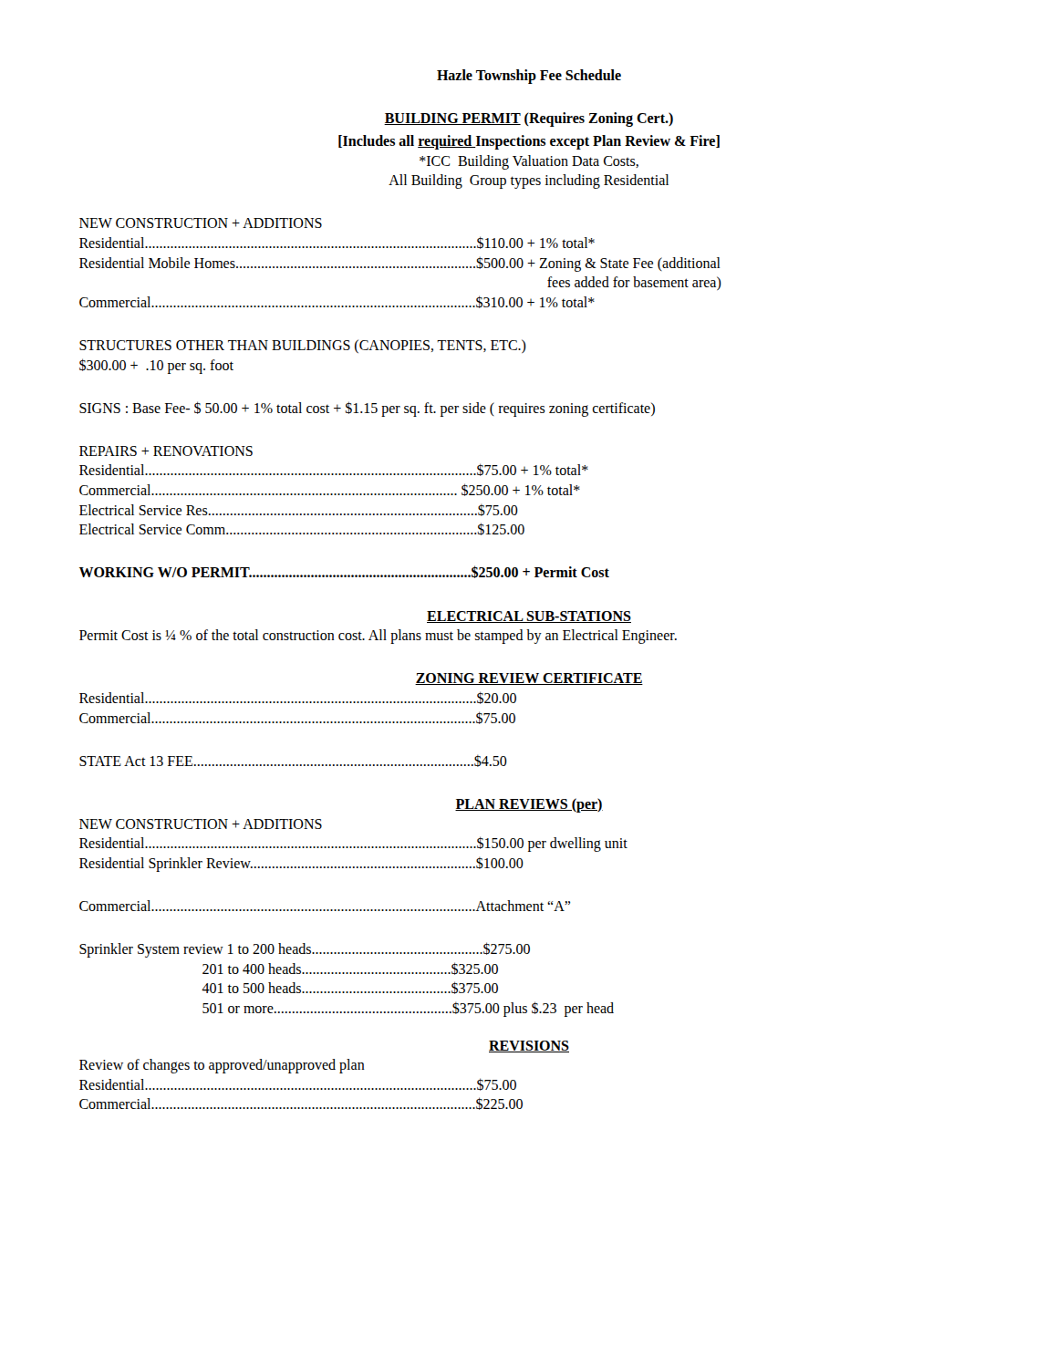Hazle Township Fee Schedule
BUILDING PERMIT (Requires Zoning Cert.)
[Includes all required Inspections except Plan Review & Fire]
*ICC Building Valuation Data Costs,
All Building Group types including Residential
NEW CONSTRUCTION + ADDITIONS
Residential...........................................................................................$110.00 + 1% total*
Residential Mobile Homes..................................................................$500.00 + Zoning & State Fee (additional
fees added for basement area)
Commercial.........................................................................................$310.00 + 1% total*
STRUCTURES OTHER THAN BUILDINGS (CANOPIES, TENTS, ETC.)
$300.00 + .10 per sq. foot
SIGNS : Base Fee- $ 50.00 + 1% total cost + $1.15 per sq. ft. per side ( requires zoning certificate)
REPAIRS + RENOVATIONS
Residential...........................................................................................$75.00 + 1% total*
Commercial.................................................................................... $250.00 + 1% total*
Electrical Service Res..........................................................................$75.00
Electrical Service Comm.....................................................................$125.00
WORKING W/O PERMIT.............................................................$250.00 + Permit Cost
ELECTRICAL SUB-STATIONS
Permit Cost is ¼ % of the total construction cost. All plans must be stamped by an Electrical Engineer.
ZONING REVIEW CERTIFICATE
Residential...........................................................................................$20.00
Commercial.........................................................................................$75.00
STATE Act 13 FEE.............................................................................$4.50
PLAN REVIEWS (per)
NEW CONSTRUCTION + ADDITIONS
Residential...........................................................................................$150.00 per dwelling unit
Residential Sprinkler Review..............................................................$100.00
Commercial.........................................................................................Attachment “A”
Sprinkler System review 1 to 200 heads...............................................$275.00
201 to 400 heads.........................................$325.00
401 to 500 heads.........................................$375.00
501 or more.................................................$375.00 plus $.23 per head
REVISIONS
Review of changes to approved/unapproved plan
Residential...........................................................................................$75.00
Commercial.........................................................................................$225.00